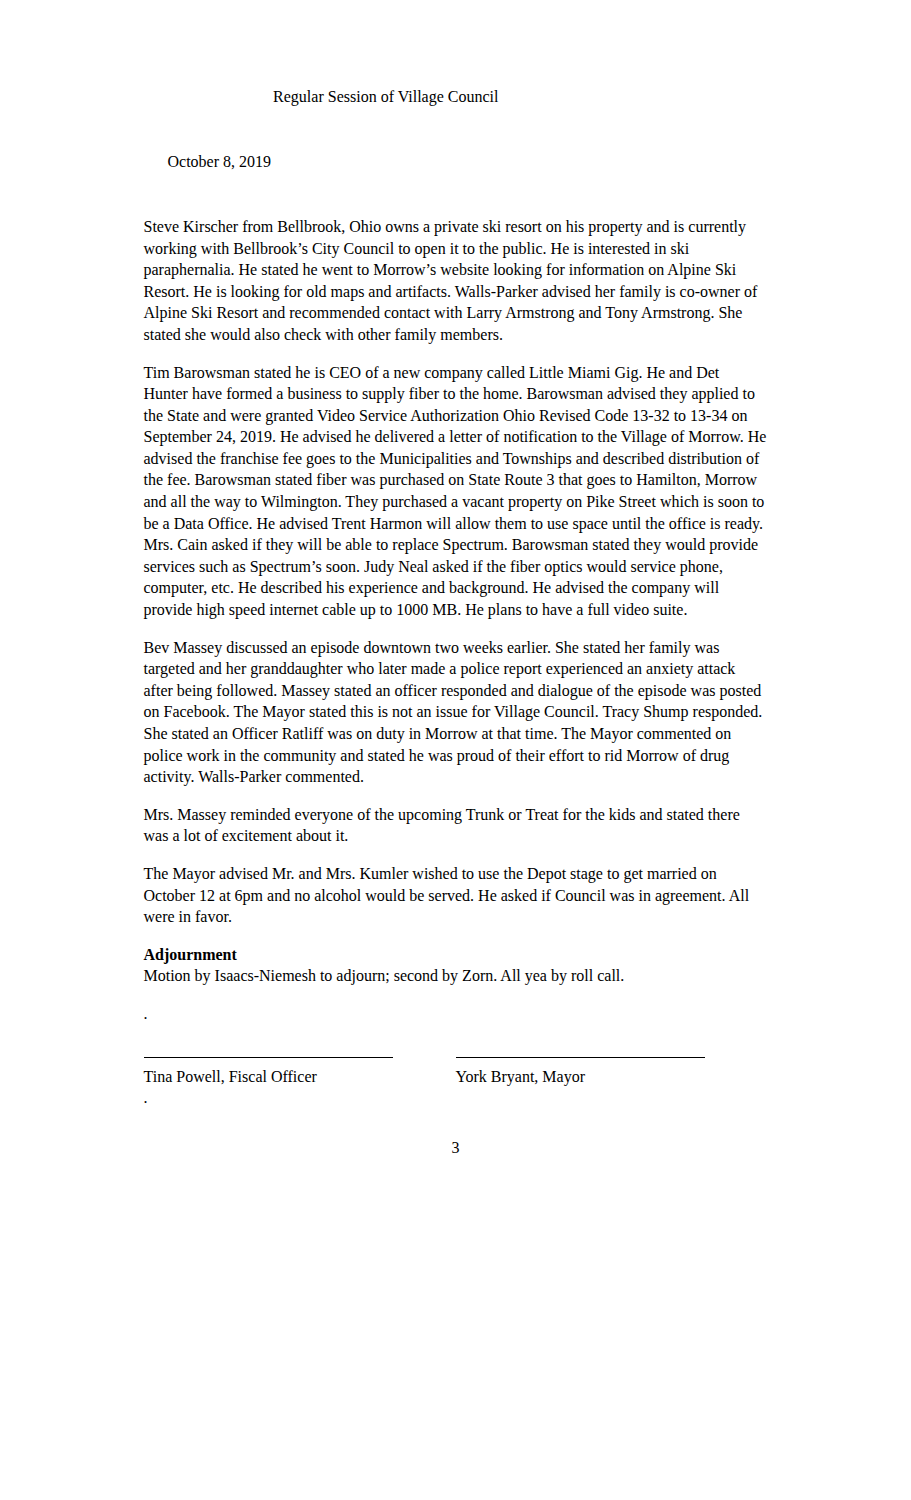Regular Session of Village Council
October 8, 2019
Steve Kirscher from Bellbrook, Ohio owns a private ski resort on his property and is currently working with Bellbrook’s City Council to open it to the public. He is interested in ski paraphernalia. He stated he went to Morrow’s website looking for information on Alpine Ski Resort. He is looking for old maps and artifacts. Walls-Parker advised her family is co-owner of Alpine Ski Resort and recommended contact with Larry Armstrong and Tony Armstrong. She stated she would also check with other family members.
Tim Barowsman stated he is CEO of a new company called Little Miami Gig. He and Det Hunter have formed a business to supply fiber to the home. Barowsman advised they applied to the State and were granted Video Service Authorization Ohio Revised Code 13-32 to 13-34 on September 24, 2019. He advised he delivered a letter of notification to the Village of Morrow. He advised the franchise fee goes to the Municipalities and Townships and described distribution of the fee. Barowsman stated fiber was purchased on State Route 3 that goes to Hamilton, Morrow and all the way to Wilmington. They purchased a vacant property on Pike Street which is soon to be a Data Office. He advised Trent Harmon will allow them to use space until the office is ready. Mrs. Cain asked if they will be able to replace Spectrum. Barowsman stated they would provide services such as Spectrum’s soon. Judy Neal asked if the fiber optics would service phone, computer, etc. He described his experience and background. He advised the company will provide high speed internet cable up to 1000 MB. He plans to have a full video suite.
Bev Massey discussed an episode downtown two weeks earlier. She stated her family was targeted and her granddaughter who later made a police report experienced an anxiety attack after being followed. Massey stated an officer responded and dialogue of the episode was posted on Facebook. The Mayor stated this is not an issue for Village Council. Tracy Shump responded. She stated an Officer Ratliff was on duty in Morrow at that time. The Mayor commented on police work in the community and stated he was proud of their effort to rid Morrow of drug activity. Walls-Parker commented.
Mrs. Massey reminded everyone of the upcoming Trunk or Treat for the kids and stated there was a lot of excitement about it.
The Mayor advised Mr. and Mrs. Kumler wished to use the Depot stage to get married on October 12 at 6pm and no alcohol would be served. He asked if Council was in agreement. All were in favor.
Adjournment
Motion by Isaacs-Niemesh to adjourn; second by Zorn. All yea by roll call.
.
| Tina Powell, Fiscal Officer | York Bryant, Mayor |
.
3